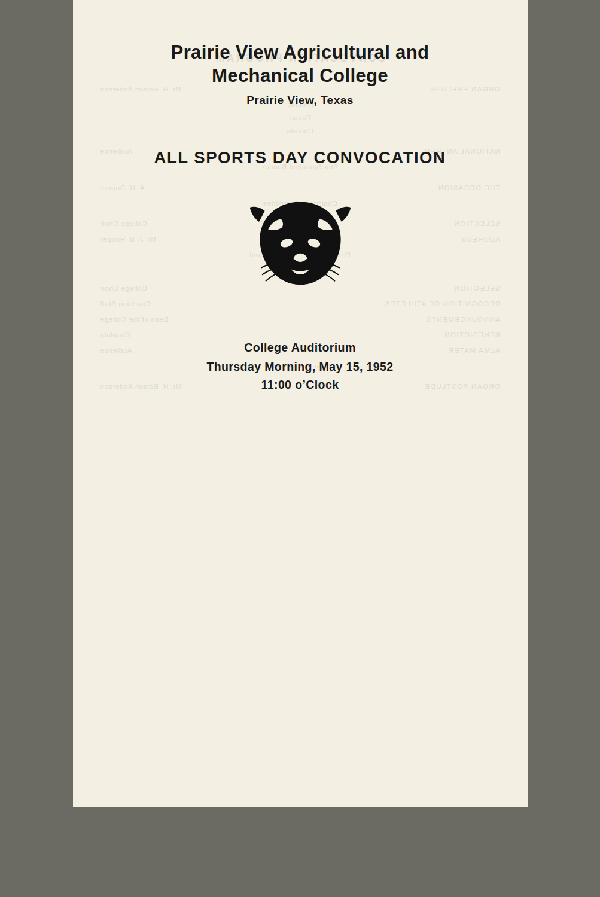CONVOCATION PROGRAM
ORGAN PRELUDE Mr. H. Edison Anderson
Prelude
Fugue
Chorale
NATIONAL ANTHEM Audience
Star Spangled Banner
THE OCCASION A. H. Dupree
Chairman, Committee
SELECTION College Choir
ADDRESS Mr. J. B. Hooper
Principal, Senior High School
Fort Worth, Texas
SELECTION College Choir
RECOGNITION OF ATHLETES Coaching Staff
ANNOUNCEMENTS Dean of the College
BENEDICTION Chaplain
ALMA MATER Audience
“Dear Prairie View”
ORGAN POSTLUDE Mr. H. Edison Anderson
Prairie View Agricultural and
Mechanical College
Prairie View, Texas
All Sports Day Convocation
Panther head emblem Black-and-white illustration of a panther's head, the athletic emblem of Prairie View A&M College.
Panther head emblem of Prairie View A&M College
College Auditorium
Thursday Morning, May 15, 1952
11:00 o’Clock